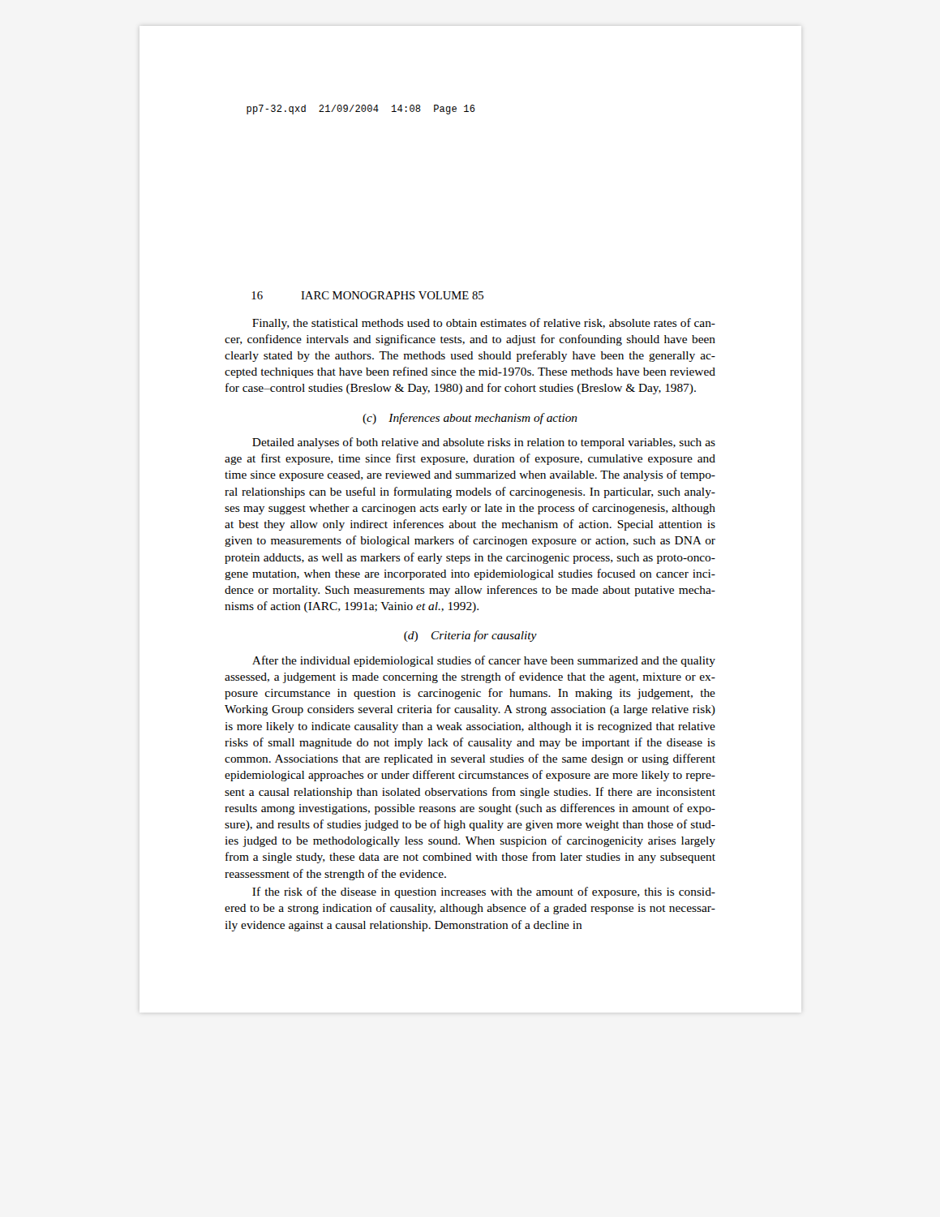pp7-32.qxd 21/09/2004 14:08 Page 16
16 IARC MONOGRAPHS VOLUME 85
Finally, the statistical methods used to obtain estimates of relative risk, absolute rates of cancer, confidence intervals and significance tests, and to adjust for confounding should have been clearly stated by the authors. The methods used should preferably have been the generally accepted techniques that have been refined since the mid-1970s. These methods have been reviewed for case–control studies (Breslow & Day, 1980) and for cohort studies (Breslow & Day, 1987).
(c) Inferences about mechanism of action
Detailed analyses of both relative and absolute risks in relation to temporal variables, such as age at first exposure, time since first exposure, duration of exposure, cumulative exposure and time since exposure ceased, are reviewed and summarized when available. The analysis of temporal relationships can be useful in formulating models of carcinogenesis. In particular, such analyses may suggest whether a carcinogen acts early or late in the process of carcinogenesis, although at best they allow only indirect inferences about the mechanism of action. Special attention is given to measurements of biological markers of carcinogen exposure or action, such as DNA or protein adducts, as well as markers of early steps in the carcinogenic process, such as proto-oncogene mutation, when these are incorporated into epidemiological studies focused on cancer incidence or mortality. Such measurements may allow inferences to be made about putative mechanisms of action (IARC, 1991a; Vainio et al., 1992).
(d) Criteria for causality
After the individual epidemiological studies of cancer have been summarized and the quality assessed, a judgement is made concerning the strength of evidence that the agent, mixture or exposure circumstance in question is carcinogenic for humans. In making its judgement, the Working Group considers several criteria for causality. A strong association (a large relative risk) is more likely to indicate causality than a weak association, although it is recognized that relative risks of small magnitude do not imply lack of causality and may be important if the disease is common. Associations that are replicated in several studies of the same design or using different epidemiological approaches or under different circumstances of exposure are more likely to represent a causal relationship than isolated observations from single studies. If there are inconsistent results among investigations, possible reasons are sought (such as differences in amount of exposure), and results of studies judged to be of high quality are given more weight than those of studies judged to be methodologically less sound. When suspicion of carcinogenicity arises largely from a single study, these data are not combined with those from later studies in any subsequent reassessment of the strength of the evidence.
If the risk of the disease in question increases with the amount of exposure, this is considered to be a strong indication of causality, although absence of a graded response is not necessarily evidence against a causal relationship. Demonstration of a decline in